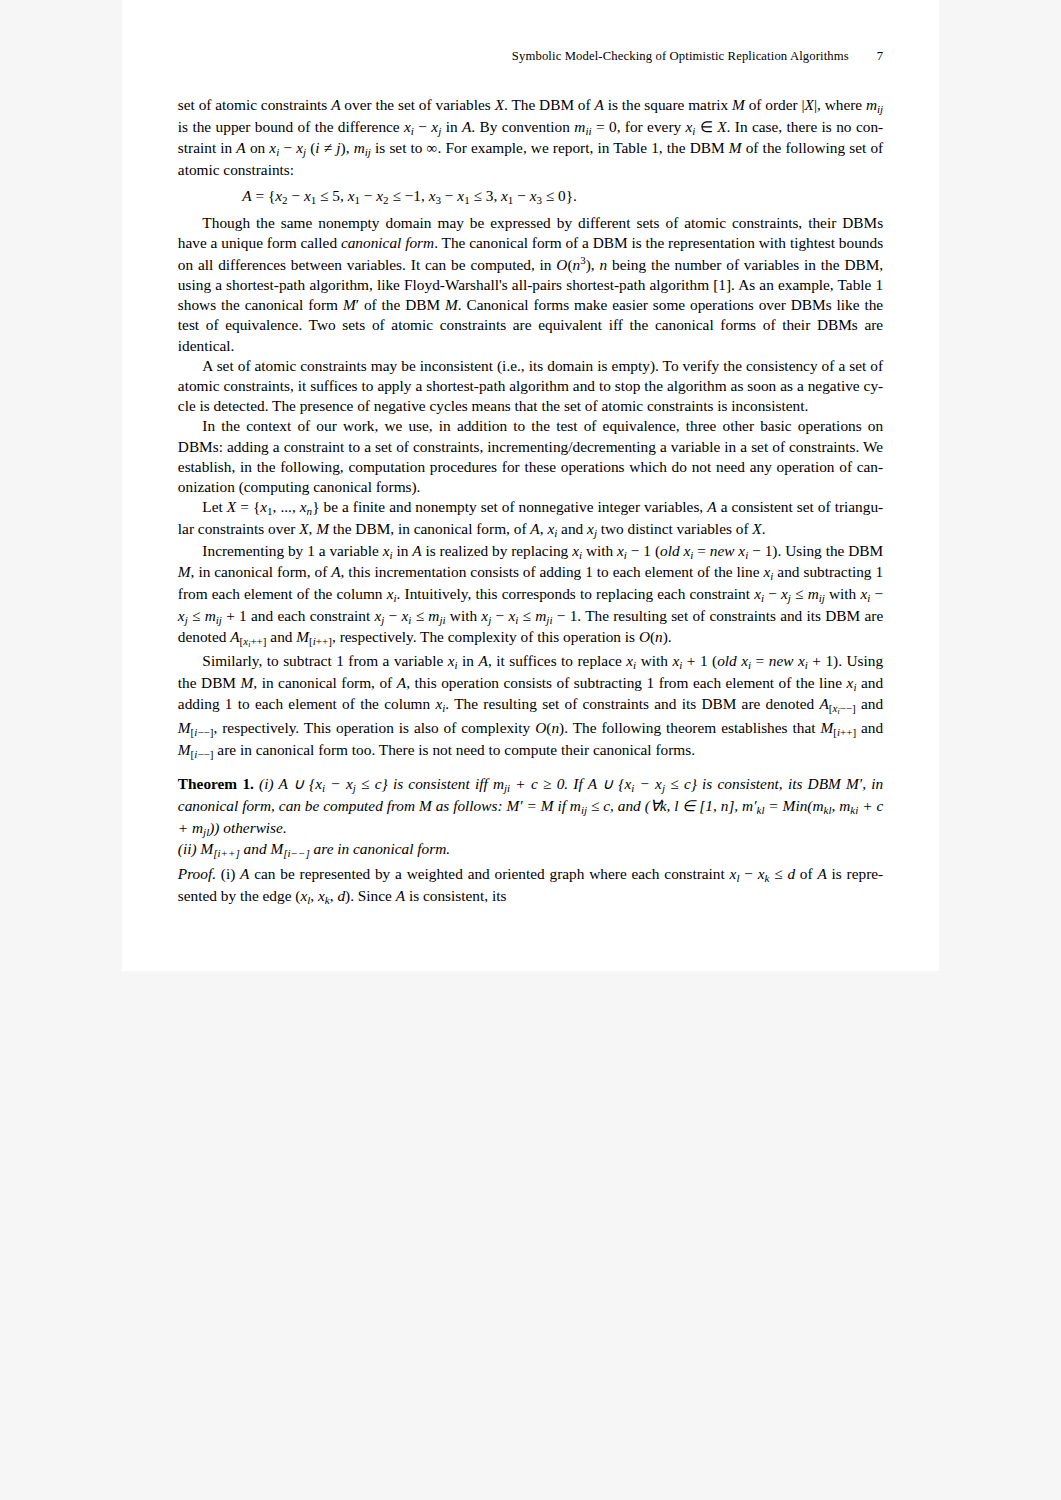Symbolic Model-Checking of Optimistic Replication Algorithms7
set of atomic constraints A over the set of variables X. The DBM of A is the square matrix M of order |X|, where mij is the upper bound of the difference xi − xj in A. By convention mii = 0, for every xi ∈ X. In case, there is no constraint in A on xi − xj (i ≠ j), mij is set to ∞. For example, we report, in Table 1, the DBM M of the following set of atomic constraints:
A = {x2 − x1 ≤ 5, x1 − x2 ≤ −1, x3 − x1 ≤ 3, x1 − x3 ≤ 0}.
Though the same nonempty domain may be expressed by different sets of atomic constraints, their DBMs have a unique form called canonical form. The canonical form of a DBM is the representation with tightest bounds on all differences between variables. It can be computed, in O(n3), n being the number of variables in the DBM, using a shortest-path algorithm, like Floyd-Warshall's all-pairs shortest-path algorithm [1]. As an example, Table 1 shows the canonical form M′ of the DBM M. Canonical forms make easier some operations over DBMs like the test of equivalence. Two sets of atomic constraints are equivalent iff the canonical forms of their DBMs are identical.
A set of atomic constraints may be inconsistent (i.e., its domain is empty). To verify the consistency of a set of atomic constraints, it suffices to apply a shortest-path algorithm and to stop the algorithm as soon as a negative cycle is detected. The presence of negative cycles means that the set of atomic constraints is inconsistent.
In the context of our work, we use, in addition to the test of equivalence, three other basic operations on DBMs: adding a constraint to a set of constraints, incrementing/decrementing a variable in a set of constraints. We establish, in the following, computation procedures for these operations which do not need any operation of canonization (computing canonical forms).
Let X = {x1, ..., xn} be a finite and nonempty set of nonnegative integer variables, A a consistent set of triangular constraints over X, M the DBM, in canonical form, of A, xi and xj two distinct variables of X.
Incrementing by 1 a variable xi in A is realized by replacing xi with xi − 1 (old xi = new xi − 1). Using the DBM M, in canonical form, of A, this incrementation consists of adding 1 to each element of the line xi and subtracting 1 from each element of the column xi. Intuitively, this corresponds to replacing each constraint xi − xj ≤ mij with xi − xj ≤ mij + 1 and each constraint xj − xi ≤ mji with xj − xi ≤ mji − 1. The resulting set of constraints and its DBM are denoted A[xi++] and M[i++], respectively. The complexity of this operation is O(n).
Similarly, to subtract 1 from a variable xi in A, it suffices to replace xi with xi + 1 (old xi = new xi + 1). Using the DBM M, in canonical form, of A, this operation consists of subtracting 1 from each element of the line xi and adding 1 to each element of the column xi. The resulting set of constraints and its DBM are denoted A[xi−−] and M[i−−], respectively. This operation is also of complexity O(n). The following theorem establishes that M[i++] and M[i−−] are in canonical form too. There is not need to compute their canonical forms.
Theorem 1. (i) A ∪ {xi − xj ≤ c} is consistent iff mji + c ≥ 0. If A ∪ {xi − xj ≤ c} is consistent, its DBM M′, in canonical form, can be computed from M as follows: M′ = M if mij ≤ c, and (∀k, l ∈ [1, n], m′kl = Min(mkl, mki + c + mjl)) otherwise.
(ii) M[i++] and M[i−−] are in canonical form.
Proof. (i) A can be represented by a weighted and oriented graph where each constraint xl − xk ≤ d of A is represented by the edge (xl, xk, d). Since A is consistent, its